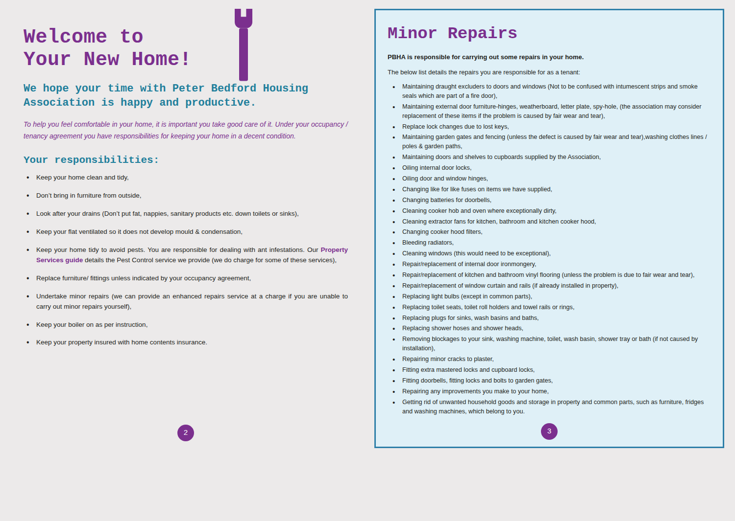Welcome to
Your New Home!
We hope your time with Peter Bedford Housing
Association is happy and productive.
To help you feel comfortable in your home, it is important you take good care of it. Under your occupancy / tenancy agreement you have responsibilities for keeping your home in a decent condition.
Your responsibilities:
Keep your home clean and tidy,
Don’t bring in furniture from outside,
Look after your drains (Don’t put fat, nappies, sanitary products etc. down toilets or sinks),
Keep your flat ventilated so it does not develop mould & condensation,
Keep your home tidy to avoid pests. You are responsible for dealing with ant infestations. Our Property Services guide details the Pest Control service we provide (we do charge for some of these services),
Replace furniture/ fittings unless indicated by your occupancy agreement,
Undertake minor repairs (we can provide an enhanced repairs service at a charge if you are unable to carry out minor repairs yourself),
Keep your boiler on as per instruction,
Keep your property insured with home contents insurance.
2
Minor Repairs
PBHA is responsible for carrying out some repairs in your home.
The below list details the repairs you are responsible for as a tenant:
Maintaining draught excluders to doors and windows (Not to be confused with intumescent strips and smoke seals which are part of a fire door),
Maintaining external door furniture-hinges, weatherboard, letter plate, spy-hole, (the association may consider replacement of these items if the problem is caused by fair wear and tear),
Replace lock changes due to lost keys,
Maintaining garden gates and fencing (unless the defect is caused by fair wear and tear),washing clothes lines / poles & garden paths,
Maintaining doors and shelves to cupboards supplied by the Association,
Oiling internal door locks,
Oiling door and window hinges,
Changing like for like fuses on items we have supplied,
Changing batteries for doorbells,
Cleaning cooker hob and oven where exceptionally dirty,
Cleaning extractor fans for kitchen, bathroom and kitchen cooker hood,
Changing cooker hood filters,
Bleeding radiators,
Cleaning windows (this would need to be exceptional),
Repair/replacement of internal door ironmongery,
Repair/replacement of kitchen and bathroom vinyl flooring (unless the problem is due to fair wear and tear),
Repair/replacement of window curtain and rails (if already installed in property),
Replacing light bulbs (except in common parts),
Replacing toilet seats, toilet roll holders and towel rails or rings,
Replacing plugs for sinks, wash basins and baths,
Replacing shower hoses and shower heads,
Removing blockages to your sink, washing machine, toilet, wash basin, shower tray or bath (if not caused by installation),
Repairing minor cracks to plaster,
Fitting extra mastered locks and cupboard locks,
Fitting doorbells, fitting locks and bolts to garden gates,
Repairing any improvements you make to your home,
Getting rid of unwanted household goods and storage in property and common parts, such as furniture, fridges and washing machines, which belong to you.
3